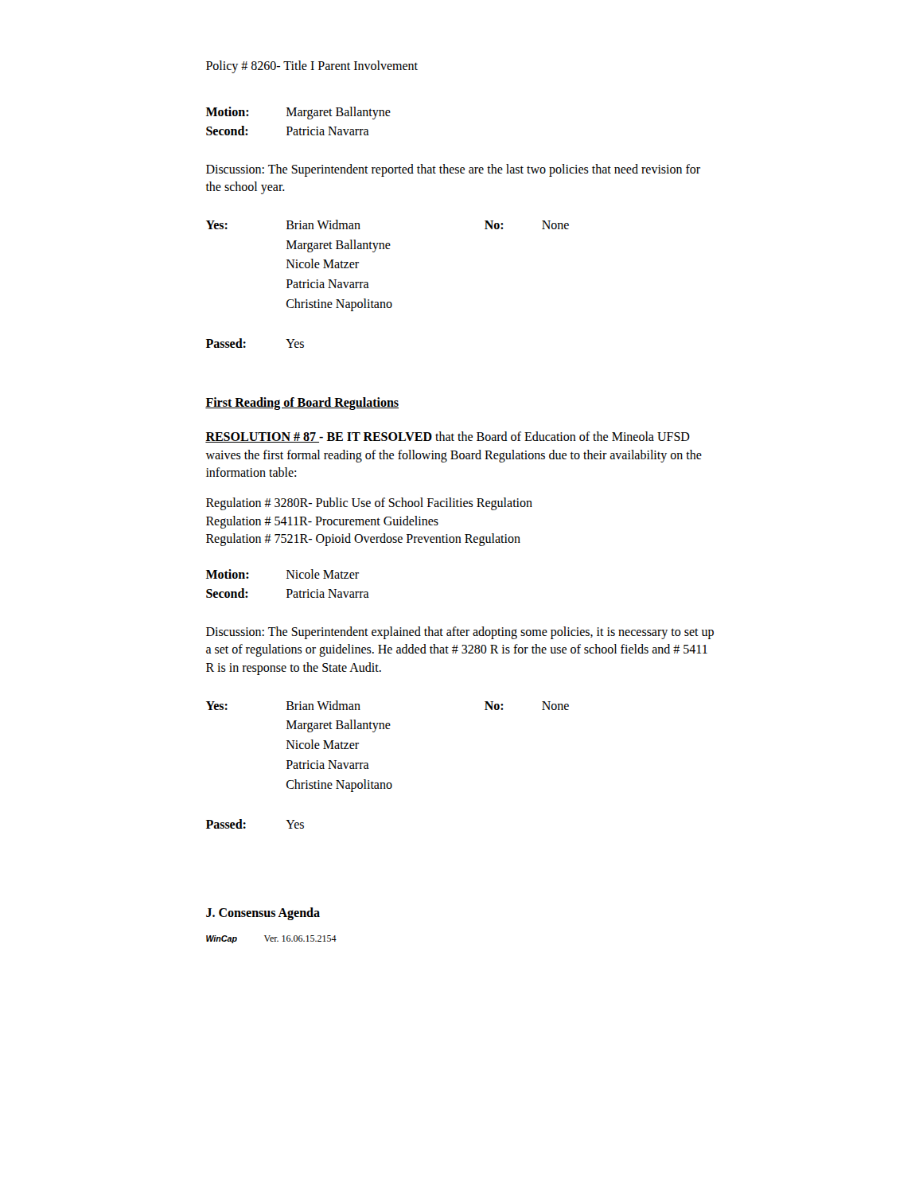Policy # 8260- Title I Parent Involvement
| Motion: | Margaret Ballantyne |
| Second: | Patricia Navarra |
Discussion: The Superintendent reported that these are the last two policies that need revision for the school year.
| Yes: | Brian Widman | No: | None |
| | Margaret Ballantyne | | |
| | Nicole Matzer | | |
| | Patricia Navarra | | |
| | Christine Napolitano | | |
Passed: Yes
First Reading of Board Regulations
RESOLUTION # 87 - BE IT RESOLVED that the Board of Education of the Mineola UFSD waives the first formal reading of the following Board Regulations due to their availability on the information table:
Regulation # 3280R- Public Use of School Facilities Regulation
Regulation # 5411R- Procurement Guidelines
Regulation # 7521R- Opioid Overdose Prevention Regulation
| Motion: | Nicole Matzer |
| Second: | Patricia Navarra |
Discussion: The Superintendent explained that after adopting some policies, it is necessary to set up a set of regulations or guidelines. He added that # 3280 R is for the use of school fields and # 5411 R is in response to the State Audit.
| Yes: | Brian Widman | No: | None |
| | Margaret Ballantyne | | |
| | Nicole Matzer | | |
| | Patricia Navarra | | |
| | Christine Napolitano | | |
Passed: Yes
J. Consensus Agenda
WinCap Ver. 16.06.15.2154